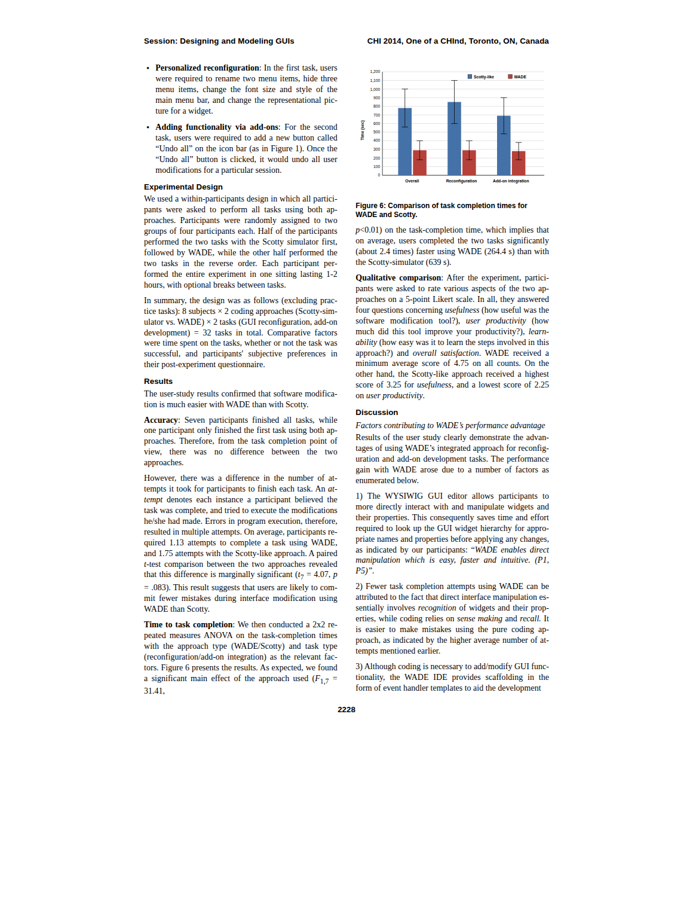Session: Designing and Modeling GUIs
CHI 2014, One of a CHInd, Toronto, ON, Canada
Personalized reconfiguration: In the first task, users were required to rename two menu items, hide three menu items, change the font size and style of the main menu bar, and change the representational picture for a widget.
Adding functionality via add-ons: For the second task, users were required to add a new button called “Undo all” on the icon bar (as in Figure 1). Once the “Undo all” button is clicked, it would undo all user modifications for a particular session.
Experimental Design
We used a within-participants design in which all participants were asked to perform all tasks using both approaches. Participants were randomly assigned to two groups of four participants each. Half of the participants performed the two tasks with the Scotty simulator first, followed by WADE, while the other half performed the two tasks in the reverse order. Each participant performed the entire experiment in one sitting lasting 1-2 hours, with optional breaks between tasks.
In summary, the design was as follows (excluding practice tasks): 8 subjects × 2 coding approaches (Scotty-simulator vs. WADE) × 2 tasks (GUI reconfiguration, add-on development) = 32 tasks in total. Comparative factors were time spent on the tasks, whether or not the task was successful, and participants' subjective preferences in their post-experiment questionnaire.
Results
The user-study results confirmed that software modification is much easier with WADE than with Scotty.
Accuracy: Seven participants finished all tasks, while one participant only finished the first task using both approaches. Therefore, from the task completion point of view, there was no difference between the two approaches.
However, there was a difference in the number of attempts it took for participants to finish each task. An attempt denotes each instance a participant believed the task was complete, and tried to execute the modifications he/she had made. Errors in program execution, therefore, resulted in multiple attempts. On average, participants required 1.13 attempts to complete a task using WADE, and 1.75 attempts with the Scotty-like approach. A paired t-test comparison between the two approaches revealed that this difference is marginally significant (t7 = 4.07, p = .083). This result suggests that users are likely to commit fewer mistakes during interface modification using WADE than Scotty.
Time to task completion: We then conducted a 2x2 repeated measures ANOVA on the task-completion times with the approach type (WADE/Scotty) and task type (reconfiguration/add-on integration) as the relevant factors. Figure 6 presents the results. As expected, we found a significant main effect of the approach used (F1,7 = 31.41,
0 100 200 300 400 500 600 700 800 900 1,000 1,100 1,200 Time (sec) Scotty-like WADE Overall Reconfiguration Add-on integration
Figure 6: Comparison of task completion times for WADE and Scotty.
p<0.01) on the task-completion time, which implies that on average, users completed the two tasks significantly (about 2.4 times) faster using WADE (264.4 s) than with the Scotty-simulator (639 s).
Qualitative comparison: After the experiment, participants were asked to rate various aspects of the two approaches on a 5-point Likert scale. In all, they answered four questions concerning usefulness (how useful was the software modification tool?), user productivity (how much did this tool improve your productivity?), learnability (how easy was it to learn the steps involved in this approach?) and overall satisfaction. WADE received a minimum average score of 4.75 on all counts. On the other hand, the Scotty-like approach received a highest score of 3.25 for usefulness, and a lowest score of 2.25 on user productivity.
Discussion
Factors contributing to WADE’s performance advantage
Results of the user study clearly demonstrate the advantages of using WADE’s integrated approach for reconfiguration and add-on development tasks. The performance gain with WADE arose due to a number of factors as enumerated below.
1) The WYSIWIG GUI editor allows participants to more directly interact with and manipulate widgets and their properties. This consequently saves time and effort required to look up the GUI widget hierarchy for appropriate names and properties before applying any changes, as indicated by our participants: “WADE enables direct manipulation which is easy, faster and intuitive. (P1, P5)”.
2) Fewer task completion attempts using WADE can be attributed to the fact that direct interface manipulation essentially involves recognition of widgets and their properties, while coding relies on sense making and recall. It is easier to make mistakes using the pure coding approach, as indicated by the higher average number of attempts mentioned earlier.
3) Although coding is necessary to add/modify GUI functionality, the WADE IDE provides scaffolding in the form of event handler templates to aid the development
2228